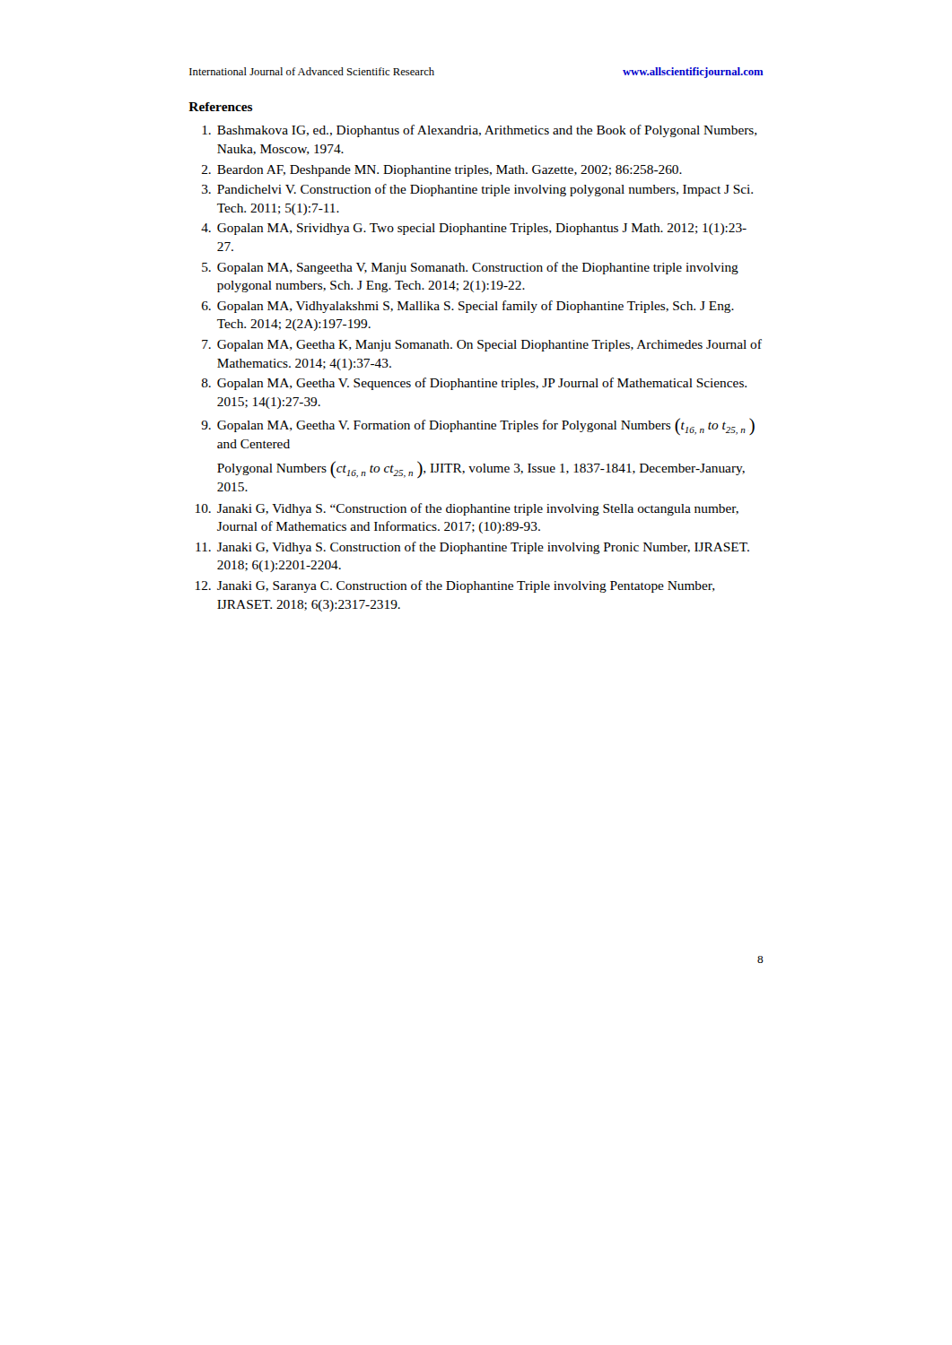International Journal of Advanced Scientific Research www.allscientificjournal.com
References
Bashmakova IG, ed., Diophantus of Alexandria, Arithmetics and the Book of Polygonal Numbers, Nauka, Moscow, 1974.
Beardon AF, Deshpande MN. Diophantine triples, Math. Gazette, 2002; 86:258-260.
Pandichelvi V. Construction of the Diophantine triple involving polygonal numbers, Impact J Sci. Tech. 2011; 5(1):7-11.
Gopalan MA, Srividhya G. Two special Diophantine Triples, Diophantus J Math. 2012; 1(1):23-27.
Gopalan MA, Sangeetha V, Manju Somanath. Construction of the Diophantine triple involving polygonal numbers, Sch. J Eng. Tech. 2014; 2(1):19-22.
Gopalan MA, Vidhyalakshmi S, Mallika S. Special family of Diophantine Triples, Sch. J Eng. Tech. 2014; 2(2A):197-199.
Gopalan MA, Geetha K, Manju Somanath. On Special Diophantine Triples, Archimedes Journal of Mathematics. 2014; 4(1):37-43.
Gopalan MA, Geetha V. Sequences of Diophantine triples, JP Journal of Mathematical Sciences. 2015; 14(1):27-39.
Gopalan MA, Geetha V. Formation of Diophantine Triples for Polygonal Numbers (t16, n to t25, n ) and Centered
Polygonal Numbers (ct16, n to ct25, n ), IJITR, volume 3, Issue 1, 1837-1841, December-January, 2015.
Janaki G, Vidhya S. “Construction of the diophantine triple involving Stella octangula number, Journal of Mathematics and Informatics. 2017; (10):89-93.
Janaki G, Vidhya S. Construction of the Diophantine Triple involving Pronic Number, IJRASET. 2018; 6(1):2201-2204.
Janaki G, Saranya C. Construction of the Diophantine Triple involving Pentatope Number, IJRASET. 2018; 6(3):2317-2319.
8